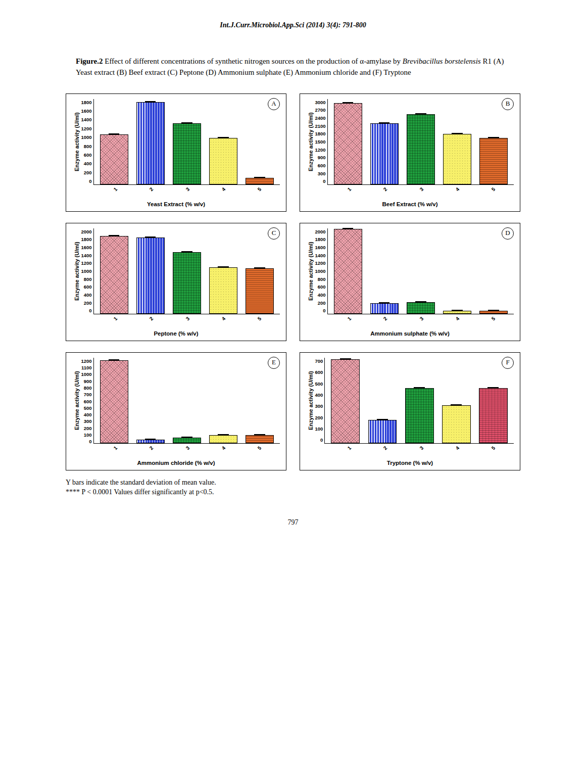Int.J.Curr.Microbiol.App.Sci (2014) 3(4): 791-800
Figure.2 Effect of different concentrations of synthetic nitrogen sources on the production of α-amylase by Brevibacillus borstelensis R1 (A) Yeast extract (B) Beef extract (C) Peptone (D) Ammonium sulphate (E) Ammonium chloride and (F) Tryptone
A
Enzyme activity (U/ml)
180016001400120010008006004002000
12345
Yeast Extract (% w/v)
B
Enzyme activity (U/ml)
30002700240021001800150012009006003000
12345
Beef Extract (% w/v)
C
Enzyme activity (U/ml)
2000180016001400120010008006004002000
12345
Peptone (% w/v)
D
Enzyme activity (U/ml)
2000180016001400120010008006004002000
12345
Ammonium sulphate (% w/v)
E
Enzyme activity (U/ml)
1200110010009008007006005004003002001000
12345
Ammonium chloride (% w/v)
F
Enzyme activity (U/ml)
7006005004003002001000
12345
Tryptone (% w/v)
Y bars indicate the standard deviation of mean value.
**** P < 0.0001 Values differ significantly at p<0.5.
797